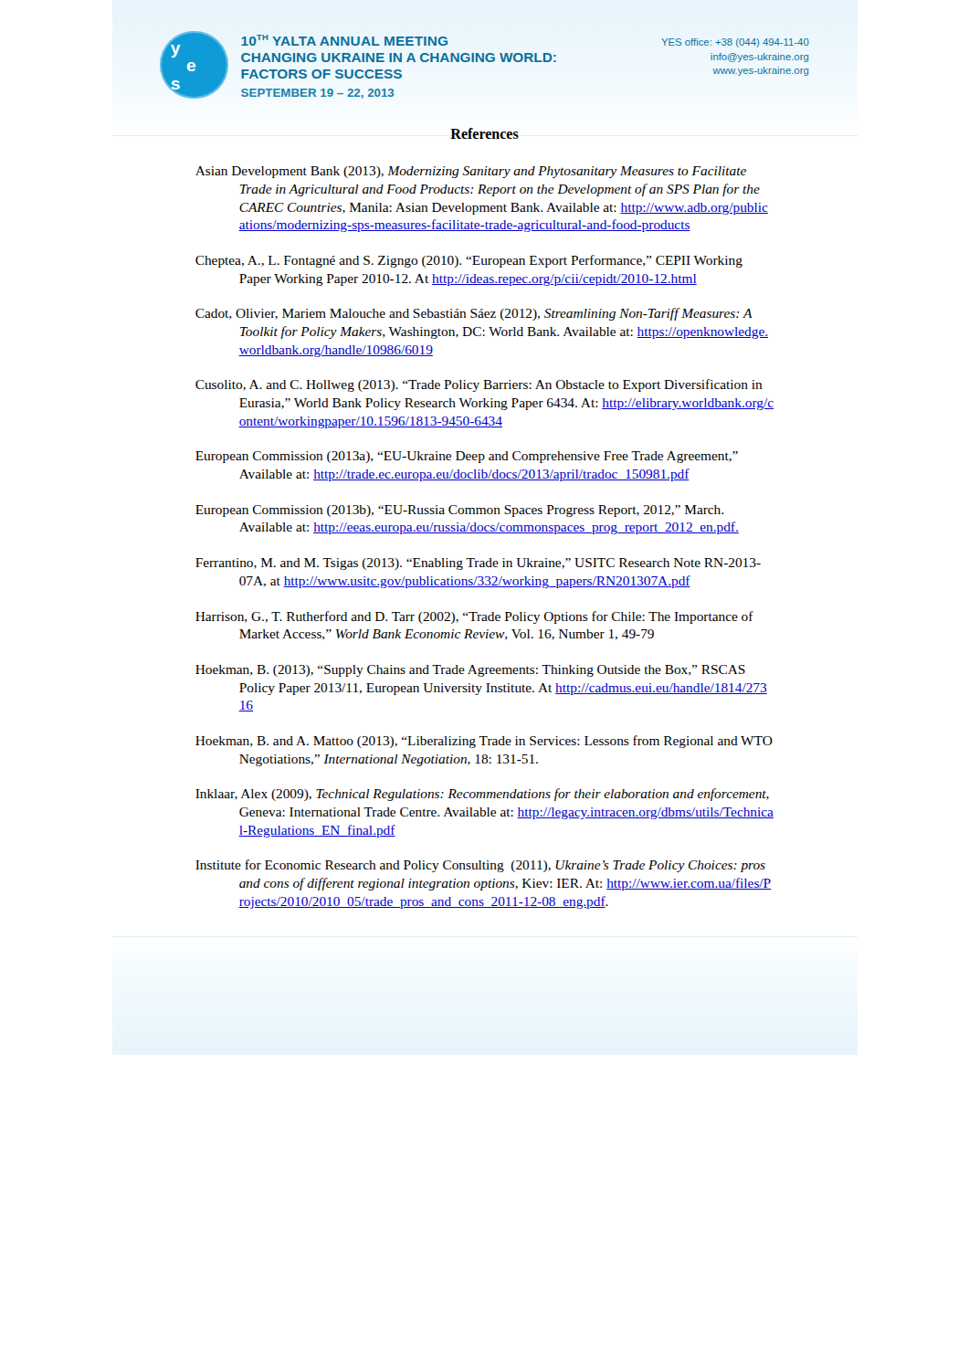y e s
10TH YALTA ANNUAL MEETING
CHANGING UKRAINE IN A CHANGING WORLD:
FACTORS OF SUCCESS
SEPTEMBER 19 – 22, 2013
YES office: +38 (044) 494-11-40
info@yes-ukraine.org
www.yes-ukraine.org
References
Asian Development Bank (2013), Modernizing Sanitary and Phytosanitary Measures to Facilitate Trade in Agricultural and Food Products: Report on the Development of an SPS Plan for the CAREC Countries, Manila: Asian Development Bank. Available at: http://www.adb.org/publications/modernizing-sps-measures-facilitate-trade-agricultural-and-food-products
Cheptea, A., L. Fontagné and S. Zigngo (2010). “European Export Performance,” CEPII Working Paper Working Paper 2010-12. At http://ideas.repec.org/p/cii/cepidt/2010-12.html
Cadot, Olivier, Mariem Malouche and Sebastián Sáez (2012), Streamlining Non-Tariff Measures: A Toolkit for Policy Makers, Washington, DC: World Bank. Available at: https://openknowledge.worldbank.org/handle/10986/6019
Cusolito, A. and C. Hollweg (2013). “Trade Policy Barriers: An Obstacle to Export Diversification in Eurasia,” World Bank Policy Research Working Paper 6434. At: http://elibrary.worldbank.org/content/workingpaper/10.1596/1813-9450-6434
European Commission (2013a), “EU-Ukraine Deep and Comprehensive Free Trade Agreement,” Available at: http://trade.ec.europa.eu/doclib/docs/2013/april/tradoc_150981.pdf
European Commission (2013b), “EU-Russia Common Spaces Progress Report, 2012,” March. Available at: http://eeas.europa.eu/russia/docs/commonspaces_prog_report_2012_en.pdf.
Ferrantino, M. and M. Tsigas (2013). “Enabling Trade in Ukraine,” USITC Research Note RN-2013-07A, at http://www.usitc.gov/publications/332/working_papers/RN201307A.pdf
Harrison, G., T. Rutherford and D. Tarr (2002), “Trade Policy Options for Chile: The Importance of Market Access,” World Bank Economic Review, Vol. 16, Number 1, 49-79
Hoekman, B. (2013), “Supply Chains and Trade Agreements: Thinking Outside the Box,” RSCAS Policy Paper 2013/11, European University Institute. At http://cadmus.eui.eu/handle/1814/27316
Hoekman, B. and A. Mattoo (2013), “Liberalizing Trade in Services: Lessons from Regional and WTO Negotiations,” International Negotiation, 18: 131-51.
Inklaar, Alex (2009), Technical Regulations: Recommendations for their elaboration and enforcement, Geneva: International Trade Centre. Available at: http://legacy.intracen.org/dbms/utils/Technical-Regulations_EN_final.pdf
Institute for Economic Research and Policy Consulting (2011), Ukraine’s Trade Policy Choices: pros and cons of different regional integration options, Kiev: IER. At: http://www.ier.com.ua/files/Projects/2010/2010_05/trade_pros_and_cons_2011-12-08_eng.pdf.